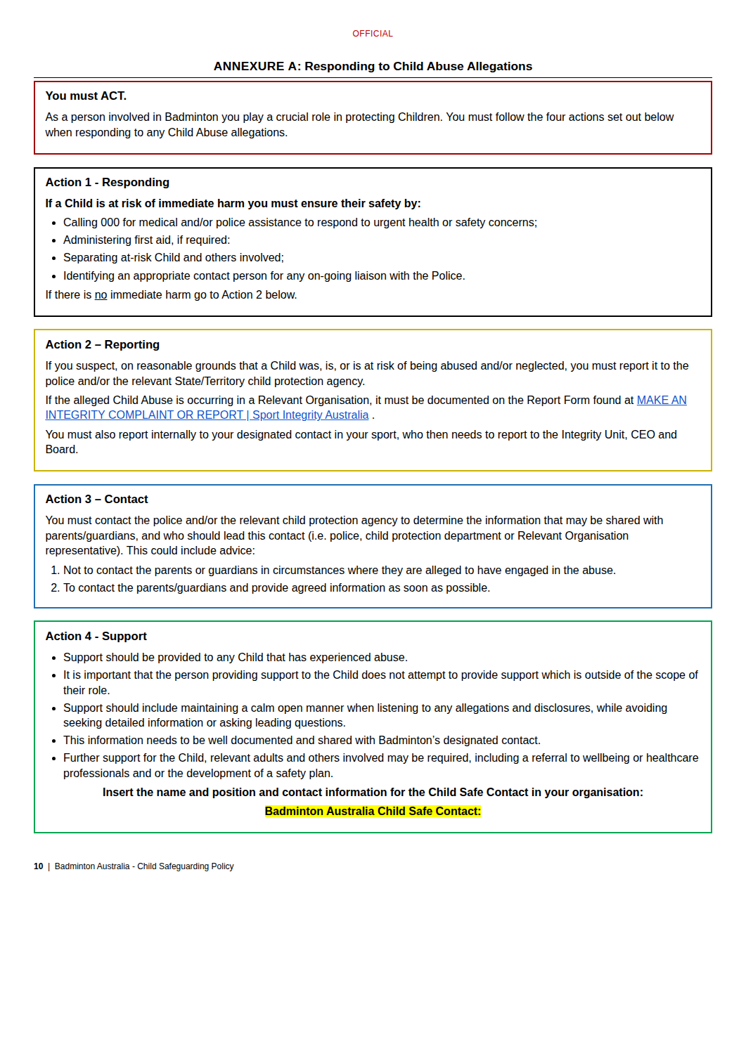OFFICIAL
ANNEXURE A: Responding to Child Abuse Allegations
You must ACT.
As a person involved in Badminton you play a crucial role in protecting Children. You must follow the four actions set out below when responding to any Child Abuse allegations.
Action 1 - Responding
If a Child is at risk of immediate harm you must ensure their safety by:
Calling 000 for medical and/or police assistance to respond to urgent health or safety concerns;
Administering first aid, if required:
Separating at-risk Child and others involved;
Identifying an appropriate contact person for any on-going liaison with the Police.
If there is no immediate harm go to Action 2 below.
Action 2 – Reporting
If you suspect, on reasonable grounds that a Child was, is, or is at risk of being abused and/or neglected, you must report it to the police and/or the relevant State/Territory child protection agency.
If the alleged Child Abuse is occurring in a Relevant Organisation, it must be documented on the Report Form found at MAKE AN INTEGRITY COMPLAINT OR REPORT | Sport Integrity Australia .
You must also report internally to your designated contact in your sport, who then needs to report to the Integrity Unit, CEO and Board.
Action 3 – Contact
You must contact the police and/or the relevant child protection agency to determine the information that may be shared with parents/guardians, and who should lead this contact (i.e. police, child protection department or Relevant Organisation representative). This could include advice:
Not to contact the parents or guardians in circumstances where they are alleged to have engaged in the abuse.
To contact the parents/guardians and provide agreed information as soon as possible.
Action 4 - Support
Support should be provided to any Child that has experienced abuse.
It is important that the person providing support to the Child does not attempt to provide support which is outside of the scope of their role.
Support should include maintaining a calm open manner when listening to any allegations and disclosures, while avoiding seeking detailed information or asking leading questions.
This information needs to be well documented and shared with Badminton’s designated contact.
Further support for the Child, relevant adults and others involved may be required, including a referral to wellbeing or healthcare professionals and or the development of a safety plan.
Insert the name and position and contact information for the Child Safe Contact in your organisation:
Badminton Australia Child Safe Contact:
10 | Badminton Australia - Child Safeguarding Policy